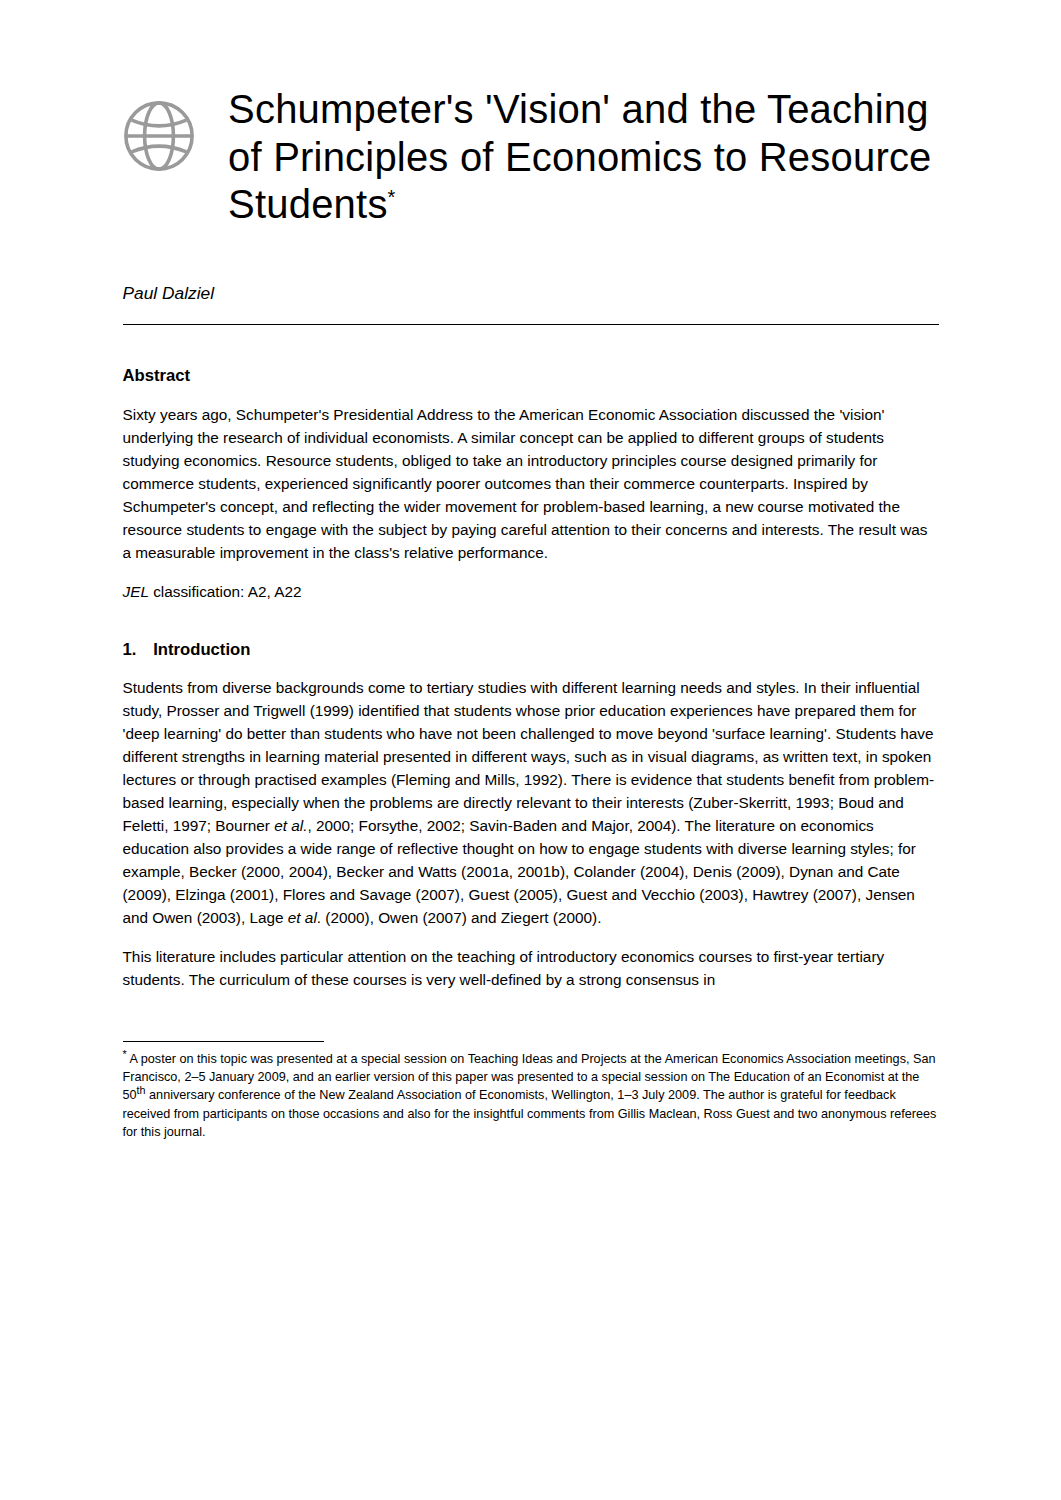Schumpeter's 'Vision' and the Teaching of Principles of Economics to Resource Students*
Paul Dalziel
Abstract
Sixty years ago, Schumpeter's Presidential Address to the American Economic Association discussed the 'vision' underlying the research of individual economists. A similar concept can be applied to different groups of students studying economics. Resource students, obliged to take an introductory principles course designed primarily for commerce students, experienced significantly poorer outcomes than their commerce counterparts. Inspired by Schumpeter's concept, and reflecting the wider movement for problem-based learning, a new course motivated the resource students to engage with the subject by paying careful attention to their concerns and interests. The result was a measurable improvement in the class's relative performance.
JEL classification: A2, A22
1. Introduction
Students from diverse backgrounds come to tertiary studies with different learning needs and styles. In their influential study, Prosser and Trigwell (1999) identified that students whose prior education experiences have prepared them for 'deep learning' do better than students who have not been challenged to move beyond 'surface learning'. Students have different strengths in learning material presented in different ways, such as in visual diagrams, as written text, in spoken lectures or through practised examples (Fleming and Mills, 1992). There is evidence that students benefit from problem-based learning, especially when the problems are directly relevant to their interests (Zuber-Skerritt, 1993; Boud and Feletti, 1997; Bourner et al., 2000; Forsythe, 2002; Savin-Baden and Major, 2004). The literature on economics education also provides a wide range of reflective thought on how to engage students with diverse learning styles; for example, Becker (2000, 2004), Becker and Watts (2001a, 2001b), Colander (2004), Denis (2009), Dynan and Cate (2009), Elzinga (2001), Flores and Savage (2007), Guest (2005), Guest and Vecchio (2003), Hawtrey (2007), Jensen and Owen (2003), Lage et al. (2000), Owen (2007) and Ziegert (2000).
This literature includes particular attention on the teaching of introductory economics courses to first-year tertiary students. The curriculum of these courses is very well-defined by a strong consensus in
* A poster on this topic was presented at a special session on Teaching Ideas and Projects at the American Economics Association meetings, San Francisco, 2–5 January 2009, and an earlier version of this paper was presented to a special session on The Education of an Economist at the 50th anniversary conference of the New Zealand Association of Economists, Wellington, 1–3 July 2009. The author is grateful for feedback received from participants on those occasions and also for the insightful comments from Gillis Maclean, Ross Guest and two anonymous referees for this journal.